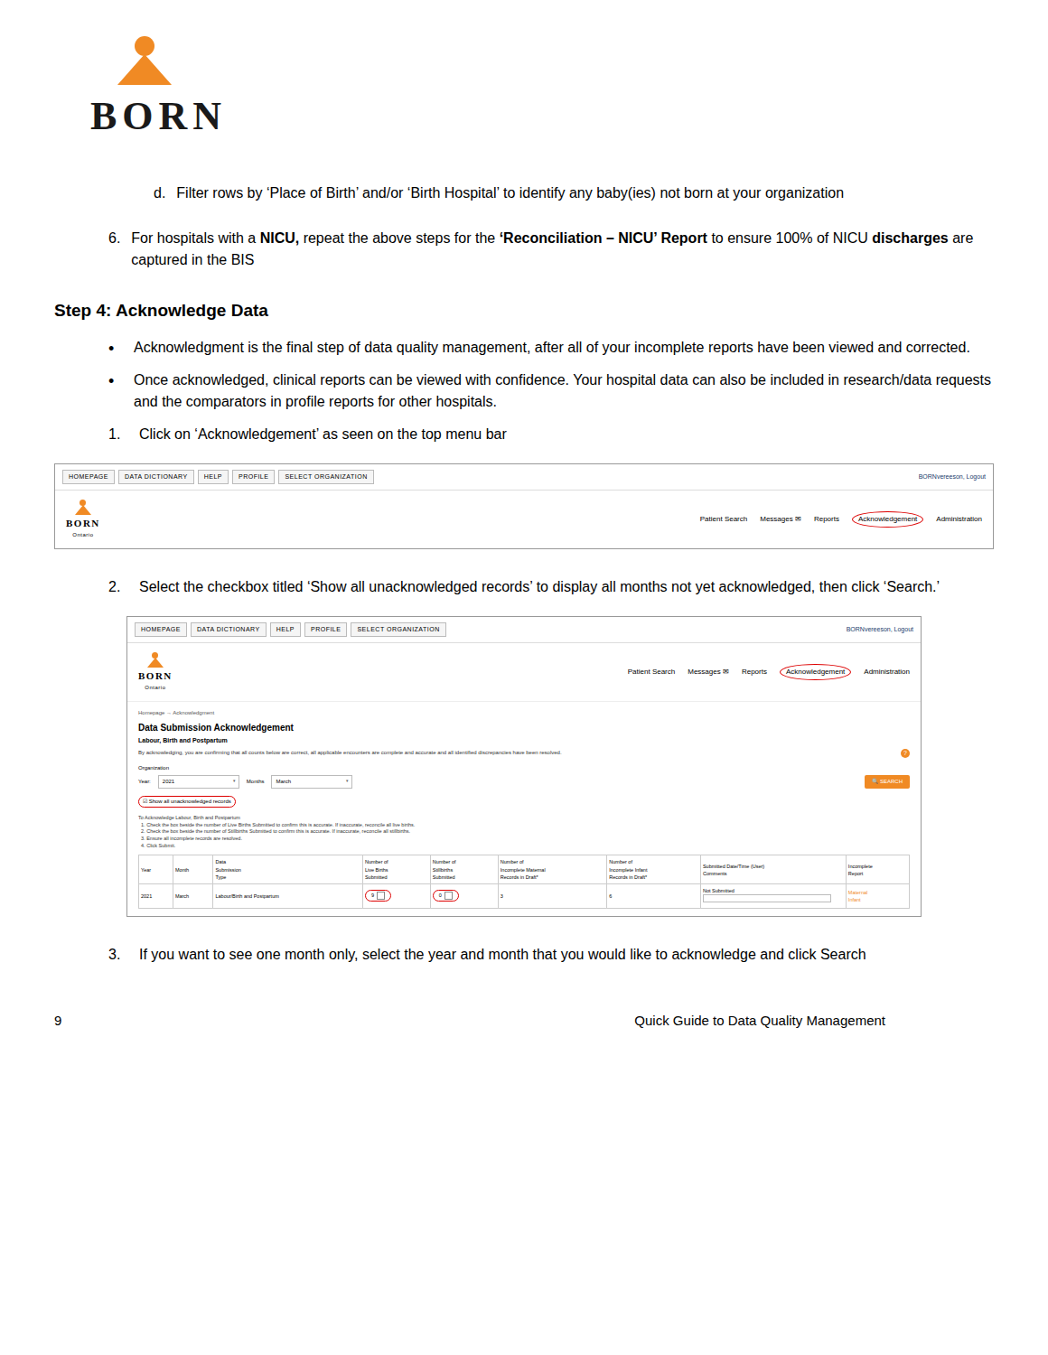BORN
d. Filter rows by ‘Place of Birth’ and/or ‘Birth Hospital’ to identify any baby(ies) not born at your organization
6. For hospitals with a NICU, repeat the above steps for the ‘Reconciliation – NICU’ Report to ensure 100% of NICU discharges are captured in the BIS
Step 4: Acknowledge Data
Acknowledgment is the final step of data quality management, after all of your incomplete reports have been viewed and corrected.
Once acknowledged, clinical reports can be viewed with confidence. Your hospital data can also be included in research/data requests and the comparators in profile reports for other hospitals.
1. Click on ‘Acknowledgement’ as seen on the top menu bar
HOMEPAGE DATA DICTIONARY HELP PROFILE SELECT ORGANIZATION BORNvereeson, Logout
BORN
Ontario
Patient Search Messages ✉ Reports Acknowledgement Administration
2. Select the checkbox titled ‘Show all unacknowledged records’ to display all months not yet acknowledged, then click ‘Search.’
HOMEPAGE DATA DICTIONARY HELP PROFILE SELECT ORGANIZATION BORNvereeson, Logout
BORN
Ontario
Patient Search Messages ✉ Reports Acknowledgement Administration
Homepage → Acknowledgment
Data Submission Acknowledgement
Labour, Birth and Postpartum
?
By acknowledging, you are confirming that all counts below are correct, all applicable encounters are complete and accurate and all identified discrepancies have been resolved.
Organization
Year: 2021 Months March 🔍 SEARCH
☑ Show all unacknowledged records
To Acknowledge Labour, Birth and Postpartum
1. Check the box beside the number of Live Births Submitted to confirm this is accurate. If inaccurate, reconcile all live births.
2. Check the box beside the number of Stillbirths Submitted to confirm this is accurate. If inaccurate, reconcile all stillbirths.
3. Ensure all incomplete records are resolved.
4. Click Submit.
| Year | Month | Data Submission Type | Number of Live Births Submitted | Number of Stillbirths Submitted | Number of Incomplete Maternal Records in Draft* | Number of Incomplete Infant Records in Draft* | Submitted Date/Time (User) Comments | Incomplete Report |
| --- | --- | --- | --- | --- | --- | --- | --- | --- |
| 2021 | March | Labour/Birth and Postpartum | 9 | 0 | 3 | 6 | Not Submitted | Maternal Infant |
3. If you want to see one month only, select the year and month that you would like to acknowledge and click Search
9 Quick Guide to Data Quality Management